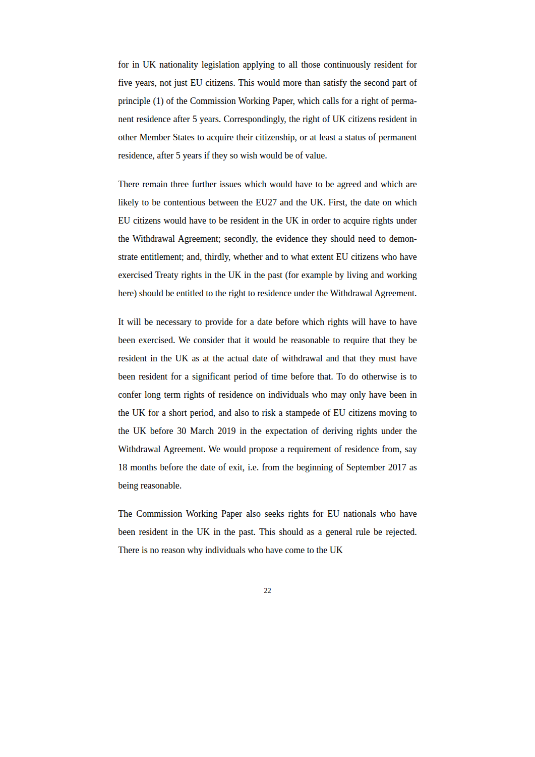for in UK nationality legislation applying to all those continuously resident for five years, not just EU citizens. This would more than satisfy the second part of principle (1) of the Commission Working Paper, which calls for a right of permanent residence after 5 years. Correspondingly, the right of UK citizens resident in other Member States to acquire their citizenship, or at least a status of permanent residence, after 5 years if they so wish would be of value.
There remain three further issues which would have to be agreed and which are likely to be contentious between the EU27 and the UK. First, the date on which EU citizens would have to be resident in the UK in order to acquire rights under the Withdrawal Agreement; secondly, the evidence they should need to demonstrate entitlement; and, thirdly, whether and to what extent EU citizens who have exercised Treaty rights in the UK in the past (for example by living and working here) should be entitled to the right to residence under the Withdrawal Agreement.
It will be necessary to provide for a date before which rights will have to have been exercised. We consider that it would be reasonable to require that they be resident in the UK as at the actual date of withdrawal and that they must have been resident for a significant period of time before that. To do otherwise is to confer long term rights of residence on individuals who may only have been in the UK for a short period, and also to risk a stampede of EU citizens moving to the UK before 30 March 2019 in the expectation of deriving rights under the Withdrawal Agreement. We would propose a requirement of residence from, say 18 months before the date of exit, i.e. from the beginning of September 2017 as being reasonable.
The Commission Working Paper also seeks rights for EU nationals who have been resident in the UK in the past. This should as a general rule be rejected. There is no reason why individuals who have come to the UK
22